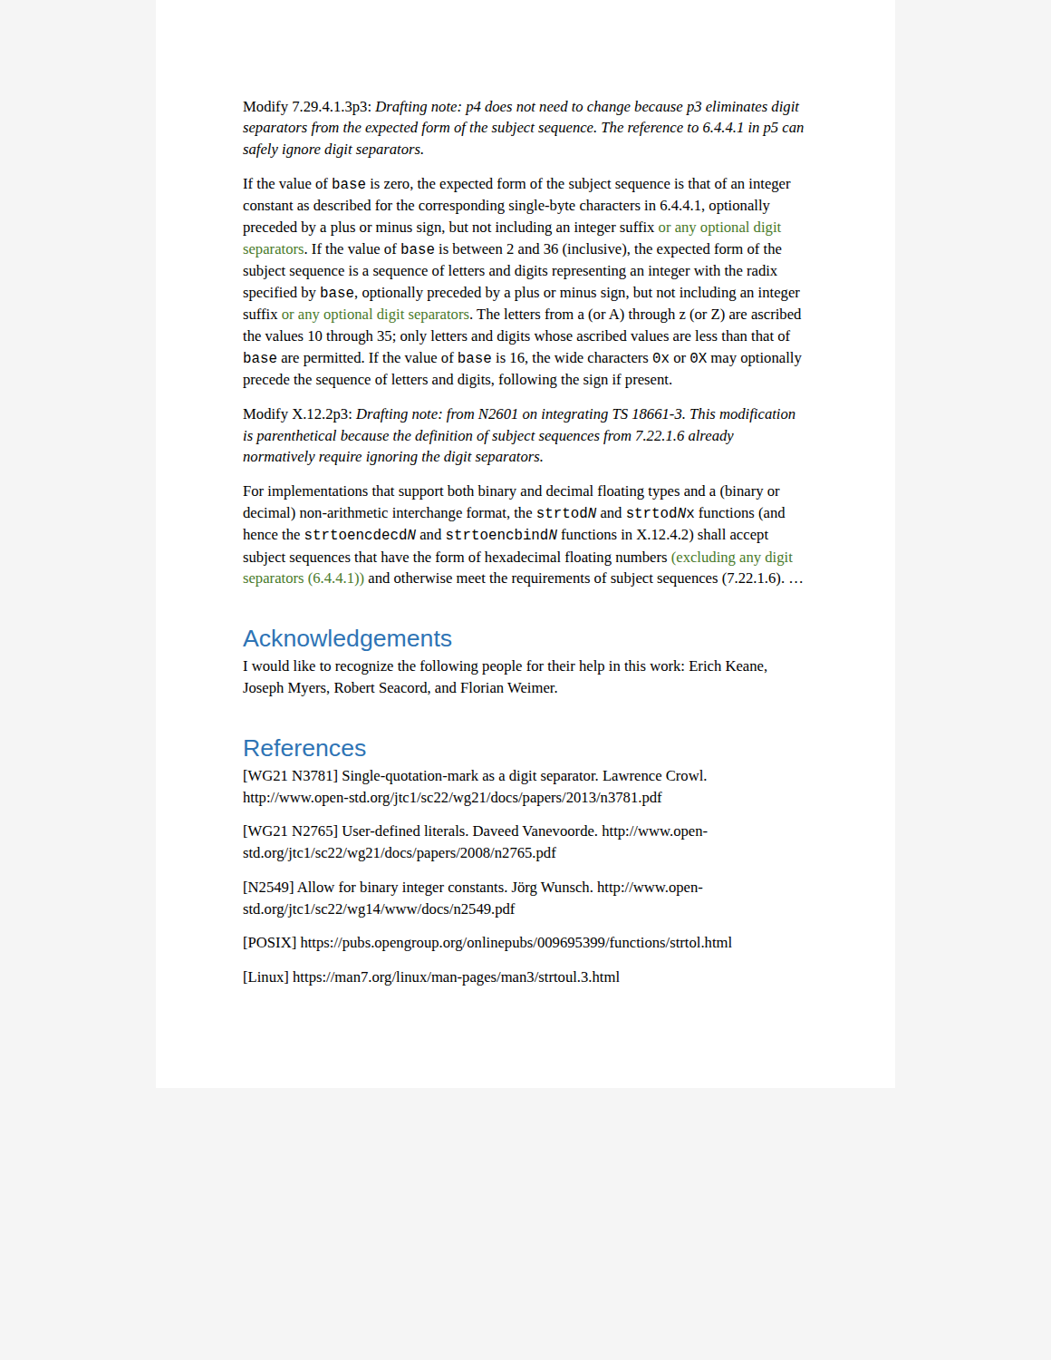Modify 7.29.4.1.3p3: Drafting note: p4 does not need to change because p3 eliminates digit separators from the expected form of the subject sequence. The reference to 6.4.4.1 in p5 can safely ignore digit separators.
If the value of base is zero, the expected form of the subject sequence is that of an integer constant as described for the corresponding single-byte characters in 6.4.4.1, optionally preceded by a plus or minus sign, but not including an integer suffix or any optional digit separators. If the value of base is between 2 and 36 (inclusive), the expected form of the subject sequence is a sequence of letters and digits representing an integer with the radix specified by base, optionally preceded by a plus or minus sign, but not including an integer suffix or any optional digit separators. The letters from a (or A) through z (or Z) are ascribed the values 10 through 35; only letters and digits whose ascribed values are less than that of base are permitted. If the value of base is 16, the wide characters 0x or 0X may optionally precede the sequence of letters and digits, following the sign if present.
Modify X.12.2p3: Drafting note: from N2601 on integrating TS 18661-3. This modification is parenthetical because the definition of subject sequences from 7.22.1.6 already normatively require ignoring the digit separators.
For implementations that support both binary and decimal floating types and a (binary or decimal) non-arithmetic interchange format, the strtodN and strtodNx functions (and hence the strtoencdecdN and strtoencbindN functions in X.12.4.2) shall accept subject sequences that have the form of hexadecimal floating numbers (excluding any digit separators (6.4.4.1)) and otherwise meet the requirements of subject sequences (7.22.1.6). …
Acknowledgements
I would like to recognize the following people for their help in this work: Erich Keane, Joseph Myers, Robert Seacord, and Florian Weimer.
References
[WG21 N3781] Single-quotation-mark as a digit separator. Lawrence Crowl. http://www.open-std.org/jtc1/sc22/wg21/docs/papers/2013/n3781.pdf
[WG21 N2765] User-defined literals. Daveed Vanevoorde. http://www.open-std.org/jtc1/sc22/wg21/docs/papers/2008/n2765.pdf
[N2549] Allow for binary integer constants. Jörg Wunsch. http://www.open-std.org/jtc1/sc22/wg14/www/docs/n2549.pdf
[POSIX] https://pubs.opengroup.org/onlinepubs/009695399/functions/strtol.html
[Linux] https://man7.org/linux/man-pages/man3/strtoul.3.html